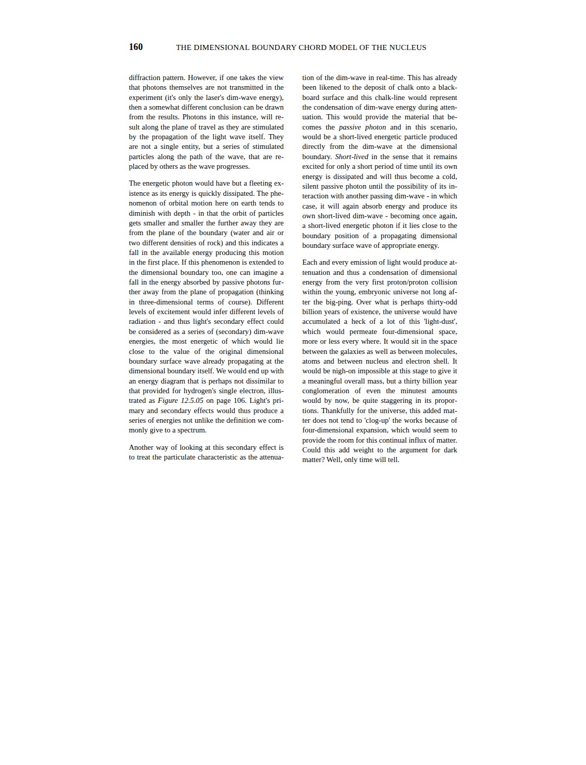160
The Dimensional Boundary Chord Model of the Nucleus
diffraction pattern. However, if one takes the view that photons themselves are not transmitted in the experiment (it's only the laser's dim-wave energy), then a somewhat different conclusion can be drawn from the results. Photons in this instance, will result along the plane of travel as they are stimulated by the propagation of the light wave itself. They are not a single entity, but a series of stimulated particles along the path of the wave, that are replaced by others as the wave progresses.
The energetic photon would have but a fleeting existence as its energy is quickly dissipated. The phenomenon of orbital motion here on earth tends to diminish with depth - in that the orbit of particles gets smaller and smaller the further away they are from the plane of the boundary (water and air or two different densities of rock) and this indicates a fall in the available energy producing this motion in the first place. If this phenomenon is extended to the dimensional boundary too, one can imagine a fall in the energy absorbed by passive photons further away from the plane of propagation (thinking in three-dimensional terms of course). Different levels of excitement would infer different levels of radiation - and thus light's secondary effect could be considered as a series of (secondary) dim-wave energies, the most energetic of which would lie close to the value of the original dimensional boundary surface wave already propagating at the dimensional boundary itself. We would end up with an energy diagram that is perhaps not dissimilar to that provided for hydrogen's single electron, illustrated as Figure 12.5.05 on page 106. Light's primary and secondary effects would thus produce a series of energies not unlike the definition we commonly give to a spectrum.
Another way of looking at this secondary effect is to treat the particulate characteristic as the attenuation of the dim-wave in real-time. This has already been likened to the deposit of chalk onto a blackboard surface and this chalk-line would represent the condensation of dim-wave energy during attenuation. This would provide the material that becomes the passive photon and in this scenario, would be a short-lived energetic particle produced directly from the dim-wave at the dimensional boundary. Short-lived in the sense that it remains excited for only a short period of time until its own energy is dissipated and will thus become a cold, silent passive photon until the possibility of its interaction with another passing dim-wave - in which case, it will again absorb energy and produce its own short-lived dim-wave - becoming once again, a short-lived energetic photon if it lies close to the boundary position of a propagating dimensional boundary surface wave of appropriate energy.
Each and every emission of light would produce attenuation and thus a condensation of dimensional energy from the very first proton/proton collision within the young, embryonic universe not long after the big-ping. Over what is perhaps thirty-odd billion years of existence, the universe would have accumulated a heck of a lot of this 'light-dust', which would permeate four-dimensional space, more or less every where. It would sit in the space between the galaxies as well as between molecules, atoms and between nucleus and electron shell. It would be nigh-on impossible at this stage to give it a meaningful overall mass, but a thirty billion year conglomeration of even the minutest amounts would by now, be quite staggering in its proportions. Thankfully for the universe, this added matter does not tend to 'clog-up' the works because of four-dimensional expansion, which would seem to provide the room for this continual influx of matter. Could this add weight to the argument for dark matter? Well, only time will tell.